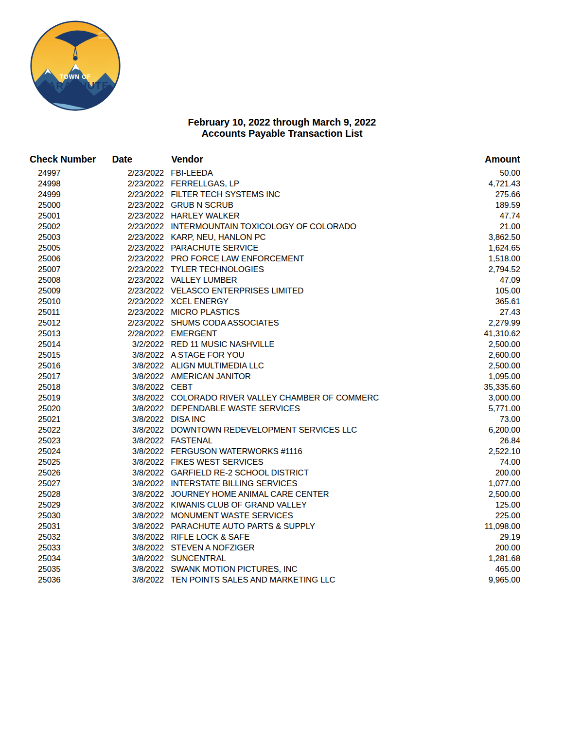TOWN OF PARACHUTE WESTERN GATEWAY TO THE ROCKIES
February 10, 2022 through March 9, 2022
Accounts Payable Transaction List
| Check Number | Date | Vendor | Amount |
| --- | --- | --- | --- |
| 24997 | 2/23/2022 | FBI-LEEDA | 50.00 |
| 24998 | 2/23/2022 | FERRELLGAS, LP | 4,721.43 |
| 24999 | 2/23/2022 | FILTER TECH SYSTEMS INC | 275.66 |
| 25000 | 2/23/2022 | GRUB N SCRUB | 189.59 |
| 25001 | 2/23/2022 | HARLEY WALKER | 47.74 |
| 25002 | 2/23/2022 | INTERMOUNTAIN TOXICOLOGY OF COLORADO | 21.00 |
| 25003 | 2/23/2022 | KARP, NEU, HANLON PC | 3,862.50 |
| 25005 | 2/23/2022 | PARACHUTE SERVICE | 1,624.65 |
| 25006 | 2/23/2022 | PRO FORCE LAW ENFORCEMENT | 1,518.00 |
| 25007 | 2/23/2022 | TYLER TECHNOLOGIES | 2,794.52 |
| 25008 | 2/23/2022 | VALLEY LUMBER | 47.09 |
| 25009 | 2/23/2022 | VELASCO ENTERPRISES LIMITED | 105.00 |
| 25010 | 2/23/2022 | XCEL ENERGY | 365.61 |
| 25011 | 2/23/2022 | MICRO PLASTICS | 27.43 |
| 25012 | 2/23/2022 | SHUMS CODA ASSOCIATES | 2,279.99 |
| 25013 | 2/28/2022 | EMERGENT | 41,310.62 |
| 25014 | 3/2/2022 | RED 11 MUSIC NASHVILLE | 2,500.00 |
| 25015 | 3/8/2022 | A STAGE FOR YOU | 2,600.00 |
| 25016 | 3/8/2022 | ALIGN MULTIMEDIA LLC | 2,500.00 |
| 25017 | 3/8/2022 | AMERICAN JANITOR | 1,095.00 |
| 25018 | 3/8/2022 | CEBT | 35,335.60 |
| 25019 | 3/8/2022 | COLORADO RIVER VALLEY CHAMBER OF COMMERC | 3,000.00 |
| 25020 | 3/8/2022 | DEPENDABLE WASTE SERVICES | 5,771.00 |
| 25021 | 3/8/2022 | DISA INC | 73.00 |
| 25022 | 3/8/2022 | DOWNTOWN REDEVELOPMENT SERVICES LLC | 6,200.00 |
| 25023 | 3/8/2022 | FASTENAL | 26.84 |
| 25024 | 3/8/2022 | FERGUSON WATERWORKS #1116 | 2,522.10 |
| 25025 | 3/8/2022 | FIKES WEST SERVICES | 74.00 |
| 25026 | 3/8/2022 | GARFIELD RE-2 SCHOOL DISTRICT | 200.00 |
| 25027 | 3/8/2022 | INTERSTATE BILLING SERVICES | 1,077.00 |
| 25028 | 3/8/2022 | JOURNEY HOME ANIMAL CARE CENTER | 2,500.00 |
| 25029 | 3/8/2022 | KIWANIS CLUB OF GRAND VALLEY | 125.00 |
| 25030 | 3/8/2022 | MONUMENT WASTE SERVICES | 225.00 |
| 25031 | 3/8/2022 | PARACHUTE AUTO PARTS & SUPPLY | 11,098.00 |
| 25032 | 3/8/2022 | RIFLE LOCK & SAFE | 29.19 |
| 25033 | 3/8/2022 | STEVEN A NOFZIGER | 200.00 |
| 25034 | 3/8/2022 | SUNCENTRAL | 1,281.68 |
| 25035 | 3/8/2022 | SWANK MOTION PICTURES, INC | 465.00 |
| 25036 | 3/8/2022 | TEN POINTS SALES AND MARKETING LLC | 9,965.00 |